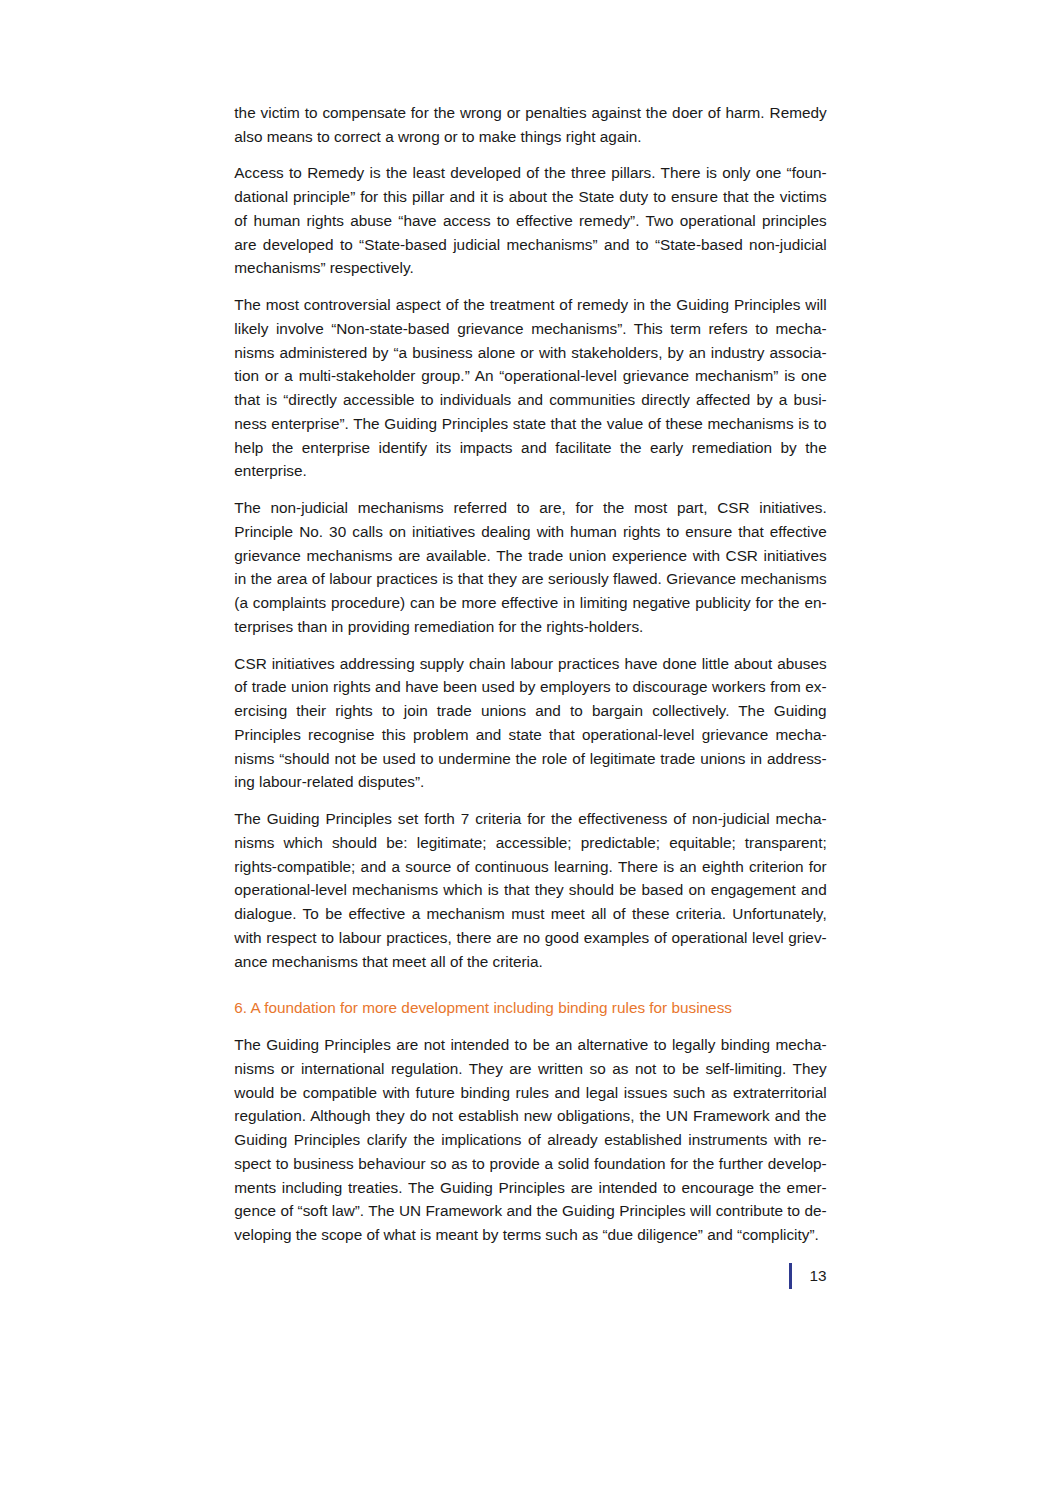the victim to compensate for the wrong or penalties against the doer of harm. Remedy also means to correct a wrong or to make things right again.
Access to Remedy is the least developed of the three pillars. There is only one “foundational principle” for this pillar and it is about the State duty to ensure that the victims of human rights abuse “have access to effective remedy”. Two operational principles are developed to “State-based judicial mechanisms” and to “State-based non-judicial mechanisms” respectively.
The most controversial aspect of the treatment of remedy in the Guiding Principles will likely involve “Non-state-based grievance mechanisms”. This term refers to mechanisms administered by “a business alone or with stakeholders, by an industry association or a multi-stakeholder group.” An “operational-level grievance mechanism” is one that is “directly accessible to individuals and communities directly affected by a business enterprise”. The Guiding Principles state that the value of these mechanisms is to help the enterprise identify its impacts and facilitate the early remediation by the enterprise.
The non-judicial mechanisms referred to are, for the most part, CSR initiatives. Principle No. 30 calls on initiatives dealing with human rights to ensure that effective grievance mechanisms are available. The trade union experience with CSR initiatives in the area of labour practices is that they are seriously flawed. Grievance mechanisms (a complaints procedure) can be more effective in limiting negative publicity for the enterprises than in providing remediation for the rights-holders.
CSR initiatives addressing supply chain labour practices have done little about abuses of trade union rights and have been used by employers to discourage workers from exercising their rights to join trade unions and to bargain collectively. The Guiding Principles recognise this problem and state that operational-level grievance mechanisms “should not be used to undermine the role of legitimate trade unions in addressing labour-related disputes”.
The Guiding Principles set forth 7 criteria for the effectiveness of non-judicial mechanisms which should be: legitimate; accessible; predictable; equitable; transparent; rights-compatible; and a source of continuous learning. There is an eighth criterion for operational-level mechanisms which is that they should be based on engagement and dialogue. To be effective a mechanism must meet all of these criteria. Unfortunately, with respect to labour practices, there are no good examples of operational level grievance mechanisms that meet all of the criteria.
6. A foundation for more development including binding rules for business
The Guiding Principles are not intended to be an alternative to legally binding mechanisms or international regulation. They are written so as not to be self-limiting. They would be compatible with future binding rules and legal issues such as extraterritorial regulation. Although they do not establish new obligations, the UN Framework and the Guiding Principles clarify the implications of already established instruments with respect to business behaviour so as to provide a solid foundation for the further developments including treaties. The Guiding Principles are intended to encourage the emergence of “soft law”. The UN Framework and the Guiding Principles will contribute to developing the scope of what is meant by terms such as “due diligence” and “complicity”.
13